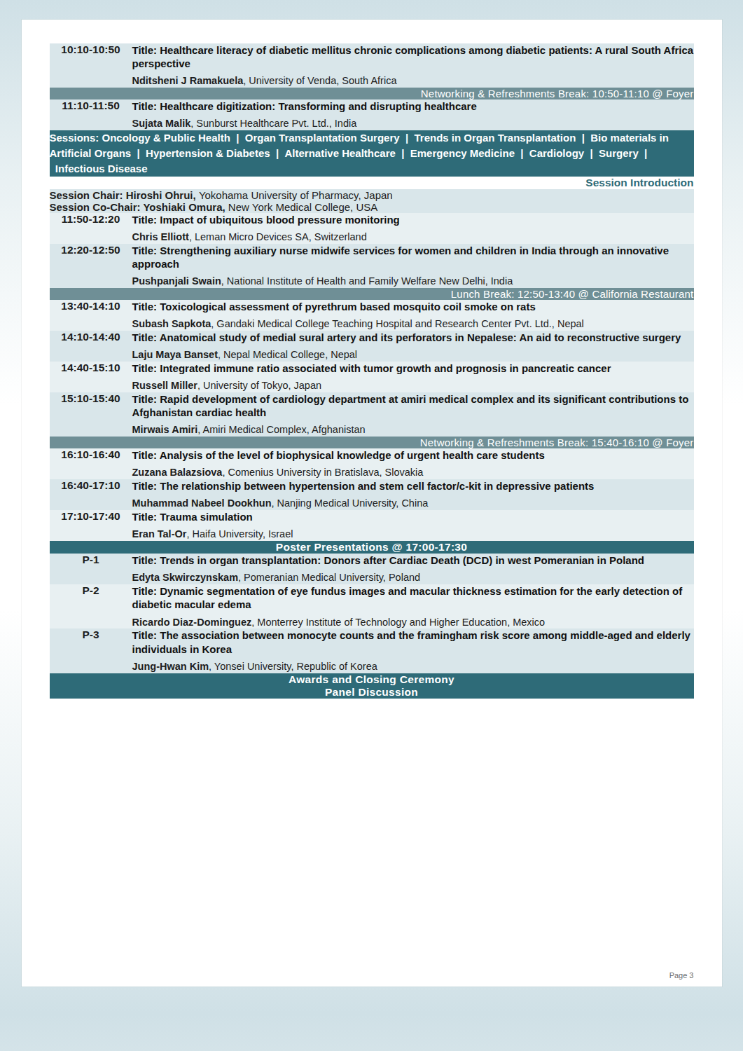| 10:10-10:50 | Title: Healthcare literacy of diabetic mellitus chronic complications among diabetic patients: A rural South Africa perspective Nditsheni J Ramakuela , University of Venda, South Africa |
| Networking & Refreshments Break: 10:50-11:10 @ Foyer |
| 11:10-11:50 | Title: Healthcare digitization: Transforming and disrupting healthcare Sujata Malik , Sunburst Healthcare Pvt. Ltd., India |
| Sessions: Oncology & Public Health / Organ Transplantation Surgery / Trends in Organ Transplantation / Bio materials in Artificial Organs / Hypertension & Diabetes / Alternative Healthcare / Emergency Medicine / Cardiology / Surgery / Infectious Disease |
| Session Introduction |
| Session Chair: Hiroshi Ohrui, Yokohama University of Pharmacy, Japan |
| Session Co-Chair: Yoshiaki Omura, New York Medical College, USA |
| 11:50-12:20 | Title: Impact of ubiquitous blood pressure monitoring Chris Elliott , Leman Micro Devices SA, Switzerland |
| 12:20-12:50 | Title: Strengthening auxiliary nurse midwife services for women and children in India through an innovative approach Pushpanjali Swain , National Institute of Health and Family Welfare New Delhi, India |
| Lunch Break: 12:50-13:40 @ California Restaurant |
| 13:40-14:10 | Title: Toxicological assessment of pyrethrum based mosquito coil smoke on rats Subash Sapkota , Gandaki Medical College Teaching Hospital and Research Center Pvt. Ltd., Nepal |
| 14:10-14:40 | Title: Anatomical study of medial sural artery and its perforators in Nepalese: An aid to reconstructive surgery Laju Maya Banset , Nepal Medical College, Nepal |
| 14:40-15:10 | Title: Integrated immune ratio associated with tumor growth and prognosis in pancreatic cancer Russell Miller , University of Tokyo, Japan |
| 15:10-15:40 | Title: Rapid development of cardiology department at amiri medical complex and its significant contributions to Afghanistan cardiac health Mirwais Amiri , Amiri Medical Complex, Afghanistan |
| Networking & Refreshments Break: 15:40-16:10 @ Foyer |
| 16:10-16:40 | Title: Analysis of the level of biophysical knowledge of urgent health care students Zuzana Balazsiova , Comenius University in Bratislava, Slovakia |
| 16:40-17:10 | Title: The relationship between hypertension and stem cell factor/c-kit in depressive patients Muhammad Nabeel Dookhun , Nanjing Medical University, China |
| 17:10-17:40 | Title: Trauma simulation Eran Tal-Or , Haifa University, Israel |
| Poster Presentations @ 17:00-17:30 |
| P-1 | Title: Trends in organ transplantation: Donors after Cardiac Death (DCD) in west Pomeranian in Poland Edyta Skwirczynskam , Pomeranian Medical University, Poland |
| P-2 | Title: Dynamic segmentation of eye fundus images and macular thickness estimation for the early detection of diabetic macular edema Ricardo Diaz-Dominguez , Monterrey Institute of Technology and Higher Education, Mexico |
| P-3 | Title: The association between monocyte counts and the framingham risk score among middle-aged and elderly individuals in Korea Jung-Hwan Kim , Yonsei University, Republic of Korea |
| Awards and Closing Ceremony |
| Panel Discussion |
Page 3